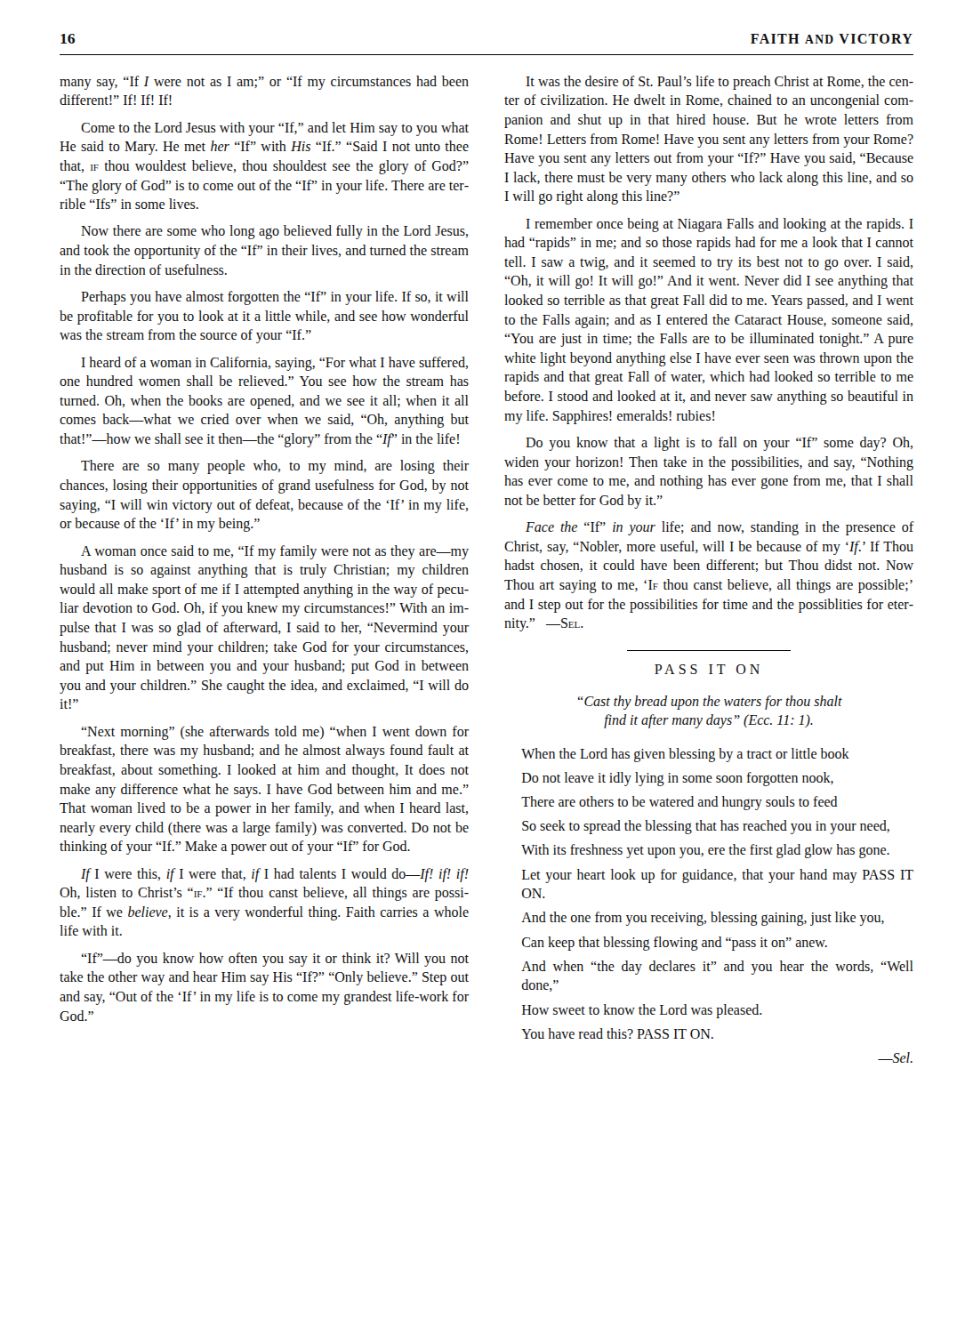16 FAITH AND VICTORY
many say, “If I were not as I am;” or “If my circumstances had been different!” If! If! If!
Come to the Lord Jesus with your “If,” and let Him say to you what He said to Mary. He met her “If” with His “If.” “Said I not unto thee that, if thou wouldest believe, thou shouldest see the glory of God?” “The glory of God” is to come out of the “If” in your life. There are terrible “Ifs” in some lives.
Now there are some who long ago believed fully in the Lord Jesus, and took the opportunity of the “If” in their lives, and turned the stream in the direction of usefulness.
Perhaps you have almost forgotten the “If” in your life. If so, it will be profitable for you to look at it a little while, and see how wonderful was the stream from the source of your “If.”
I heard of a woman in California, saying, “For what I have suffered, one hundred women shall be relieved.” You see how the stream has turned. Oh, when the books are opened, and we see it all; when it all comes back—what we cried over when we said, “Oh, anything but that!”—how we shall see it then—the “glory” from the “If” in the life!
There are so many people who, to my mind, are losing their chances, losing their opportunities of grand usefulness for God, by not saying, “I will win victory out of defeat, because of the ‘If’ in my life, or because of the ‘If’ in my being.”
A woman once said to me, “If my family were not as they are—my husband is so against anything that is truly Christian; my children would all make sport of me if I attempted anything in the way of peculiar devotion to God. Oh, if you knew my circumstances!” With an impulse that I was so glad of afterward, I said to her, “Nevermind your husband; never mind your children; take God for your circumstances, and put Him in between you and your husband; put God in between you and your children.” She caught the idea, and exclaimed, “I will do it!”
“Next morning” (she afterwards told me) “when I went down for breakfast, there was my husband; and he almost always found fault at breakfast, about something. I looked at him and thought, It does not make any difference what he says. I have God between him and me.” That woman lived to be a power in her family, and when I heard last, nearly every child (there was a large family) was converted. Do not be thinking of your “If.” Make a power out of your “If” for God.
If I were this, if I were that, if I had talents I would do—If! if! if! Oh, listen to Christ’s “if.” “If thou canst believe, all things are possible.” If we believe, it is a very wonderful thing. Faith carries a whole life with it.
“If”—do you know how often you say it or think it? Will you not take the other way and hear Him say His “If?” “Only believe.” Step out and say, “Out of the ‘If’ in my life is to come my grandest life-work for God.”
It was the desire of St. Paul’s life to preach Christ at Rome, the center of civilization. He dwelt in Rome, chained to an uncongenial companion and shut up in that hired house. But he wrote letters from Rome! Letters from Rome! Have you sent any letters from your Rome? Have you sent any letters out from your “If?” Have you said, “Because I lack, there must be very many others who lack along this line, and so I will go right along this line?”
I remember once being at Niagara Falls and looking at the rapids. I had “rapids” in me; and so those rapids had for me a look that I cannot tell. I saw a twig, and it seemed to try its best not to go over. I said, “Oh, it will go! It will go!” And it went. Never did I see anything that looked so terrible as that great Fall did to me. Years passed, and I went to the Falls again; and as I entered the Cataract House, someone said, “You are just in time; the Falls are to be illuminated tonight.” A pure white light beyond anything else I have ever seen was thrown upon the rapids and that great Fall of water, which had looked so terrible to me before. I stood and looked at it, and never saw anything so beautiful in my life. Sapphires! emeralds! rubies!
Do you know that a light is to fall on your “If” some day? Oh, widen your horizon! Then take in the possibilities, and say, “Nothing has ever come to me, and nothing has ever gone from me, that I shall not be better for God by it.”
Face the “If” in your life; and now, standing in the presence of Christ, say, “Nobler, more useful, will I be because of my ‘If.’ If Thou hadst chosen, it could have been different; but Thou didst not. Now Thou art saying to me, ‘If thou canst believe, all things are possible;’ and I step out for the possibilities for time and the possiblities for eternity.” —Sel.
PASS IT ON
“Cast thy bread upon the waters for thou shalt
find it after many days” (Ecc. 11: 1).
When the Lord has given blessing by a tract or little book
Do not leave it idly lying in some soon forgotten nook,
There are others to be watered and hungry souls to feed
So seek to spread the blessing that has reached you in your need,
With its freshness yet upon you, ere the first glad glow has gone.
Let your heart look up for guidance, that your hand may PASS IT ON.
And the one from you receiving, blessing gaining, just like you,
Can keep that blessing flowing and “pass it on” anew.
And when “the day declares it” and you hear the words, “Well done,”
How sweet to know the Lord was pleased.
You have read this? PASS IT ON.
—Sel.